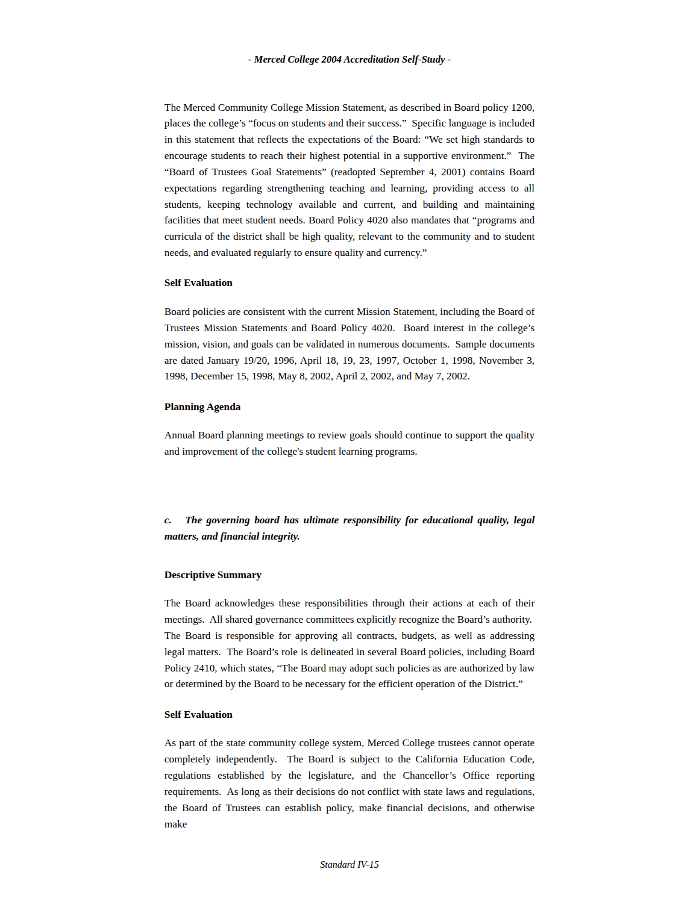- Merced College 2004 Accreditation Self-Study -
The Merced Community College Mission Statement, as described in Board policy 1200, places the college’s “focus on students and their success.” Specific language is included in this statement that reflects the expectations of the Board: “We set high standards to encourage students to reach their highest potential in a supportive environment.” The “Board of Trustees Goal Statements” (readopted September 4, 2001) contains Board expectations regarding strengthening teaching and learning, providing access to all students, keeping technology available and current, and building and maintaining facilities that meet student needs. Board Policy 4020 also mandates that “programs and curricula of the district shall be high quality, relevant to the community and to student needs, and evaluated regularly to ensure quality and currency.”
Self Evaluation
Board policies are consistent with the current Mission Statement, including the Board of Trustees Mission Statements and Board Policy 4020. Board interest in the college’s mission, vision, and goals can be validated in numerous documents. Sample documents are dated January 19/20, 1996, April 18, 19, 23, 1997, October 1, 1998, November 3, 1998, December 15, 1998, May 8, 2002, April 2, 2002, and May 7, 2002.
Planning Agenda
Annual Board planning meetings to review goals should continue to support the quality and improvement of the college's student learning programs.
c. The governing board has ultimate responsibility for educational quality, legal matters, and financial integrity.
Descriptive Summary
The Board acknowledges these responsibilities through their actions at each of their meetings. All shared governance committees explicitly recognize the Board’s authority. The Board is responsible for approving all contracts, budgets, as well as addressing legal matters. The Board’s role is delineated in several Board policies, including Board Policy 2410, which states, “The Board may adopt such policies as are authorized by law or determined by the Board to be necessary for the efficient operation of the District.”
Self Evaluation
As part of the state community college system, Merced College trustees cannot operate completely independently. The Board is subject to the California Education Code, regulations established by the legislature, and the Chancellor’s Office reporting requirements. As long as their decisions do not conflict with state laws and regulations, the Board of Trustees can establish policy, make financial decisions, and otherwise make
Standard IV-15